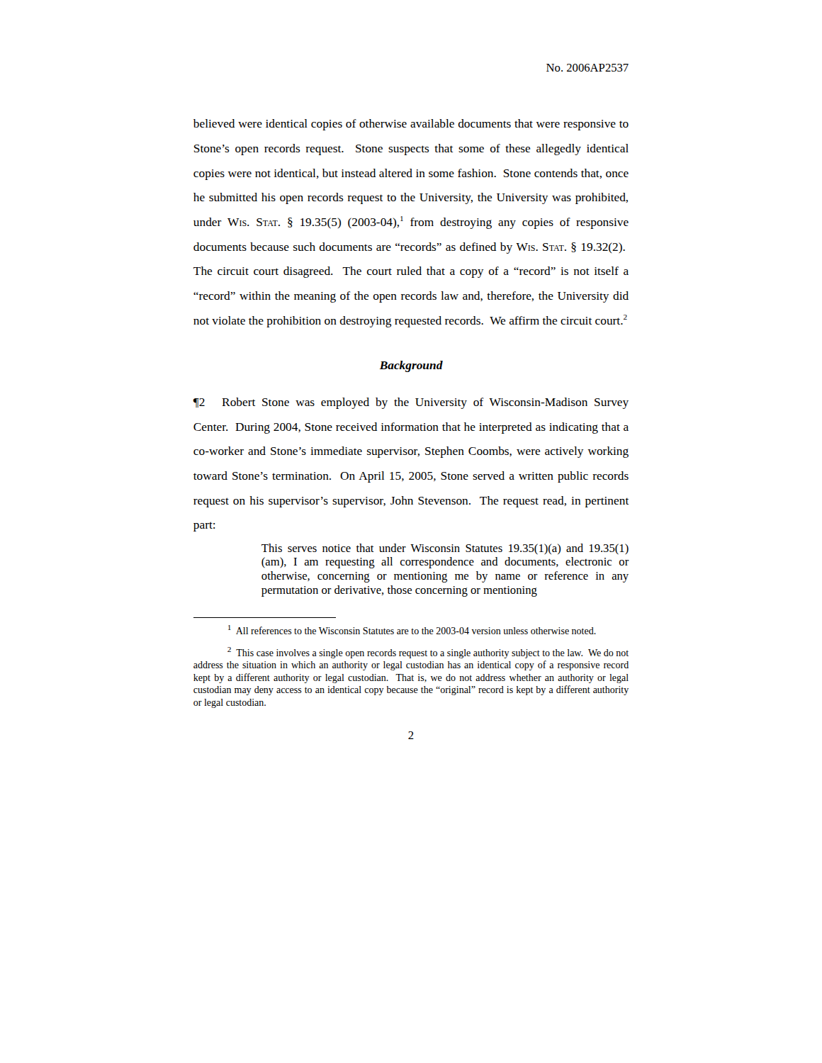No. 2006AP2537
believed were identical copies of otherwise available documents that were responsive to Stone’s open records request. Stone suspects that some of these allegedly identical copies were not identical, but instead altered in some fashion. Stone contends that, once he submitted his open records request to the University, the University was prohibited, under Wis. Stat. § 19.35(5) (2003-04),1 from destroying any copies of responsive documents because such documents are “records” as defined by Wis. Stat. § 19.32(2). The circuit court disagreed. The court ruled that a copy of a “record” is not itself a “record” within the meaning of the open records law and, therefore, the University did not violate the prohibition on destroying requested records. We affirm the circuit court.2
Background
¶2 Robert Stone was employed by the University of Wisconsin-Madison Survey Center. During 2004, Stone received information that he interpreted as indicating that a co-worker and Stone’s immediate supervisor, Stephen Coombs, were actively working toward Stone’s termination. On April 15, 2005, Stone served a written public records request on his supervisor’s supervisor, John Stevenson. The request read, in pertinent part:
This serves notice that under Wisconsin Statutes 19.35(1)(a) and 19.35(1)(am), I am requesting all correspondence and documents, electronic or otherwise, concerning or mentioning me by name or reference in any permutation or derivative, those concerning or mentioning
1 All references to the Wisconsin Statutes are to the 2003-04 version unless otherwise noted.
2 This case involves a single open records request to a single authority subject to the law. We do not address the situation in which an authority or legal custodian has an identical copy of a responsive record kept by a different authority or legal custodian. That is, we do not address whether an authority or legal custodian may deny access to an identical copy because the “original” record is kept by a different authority or legal custodian.
2